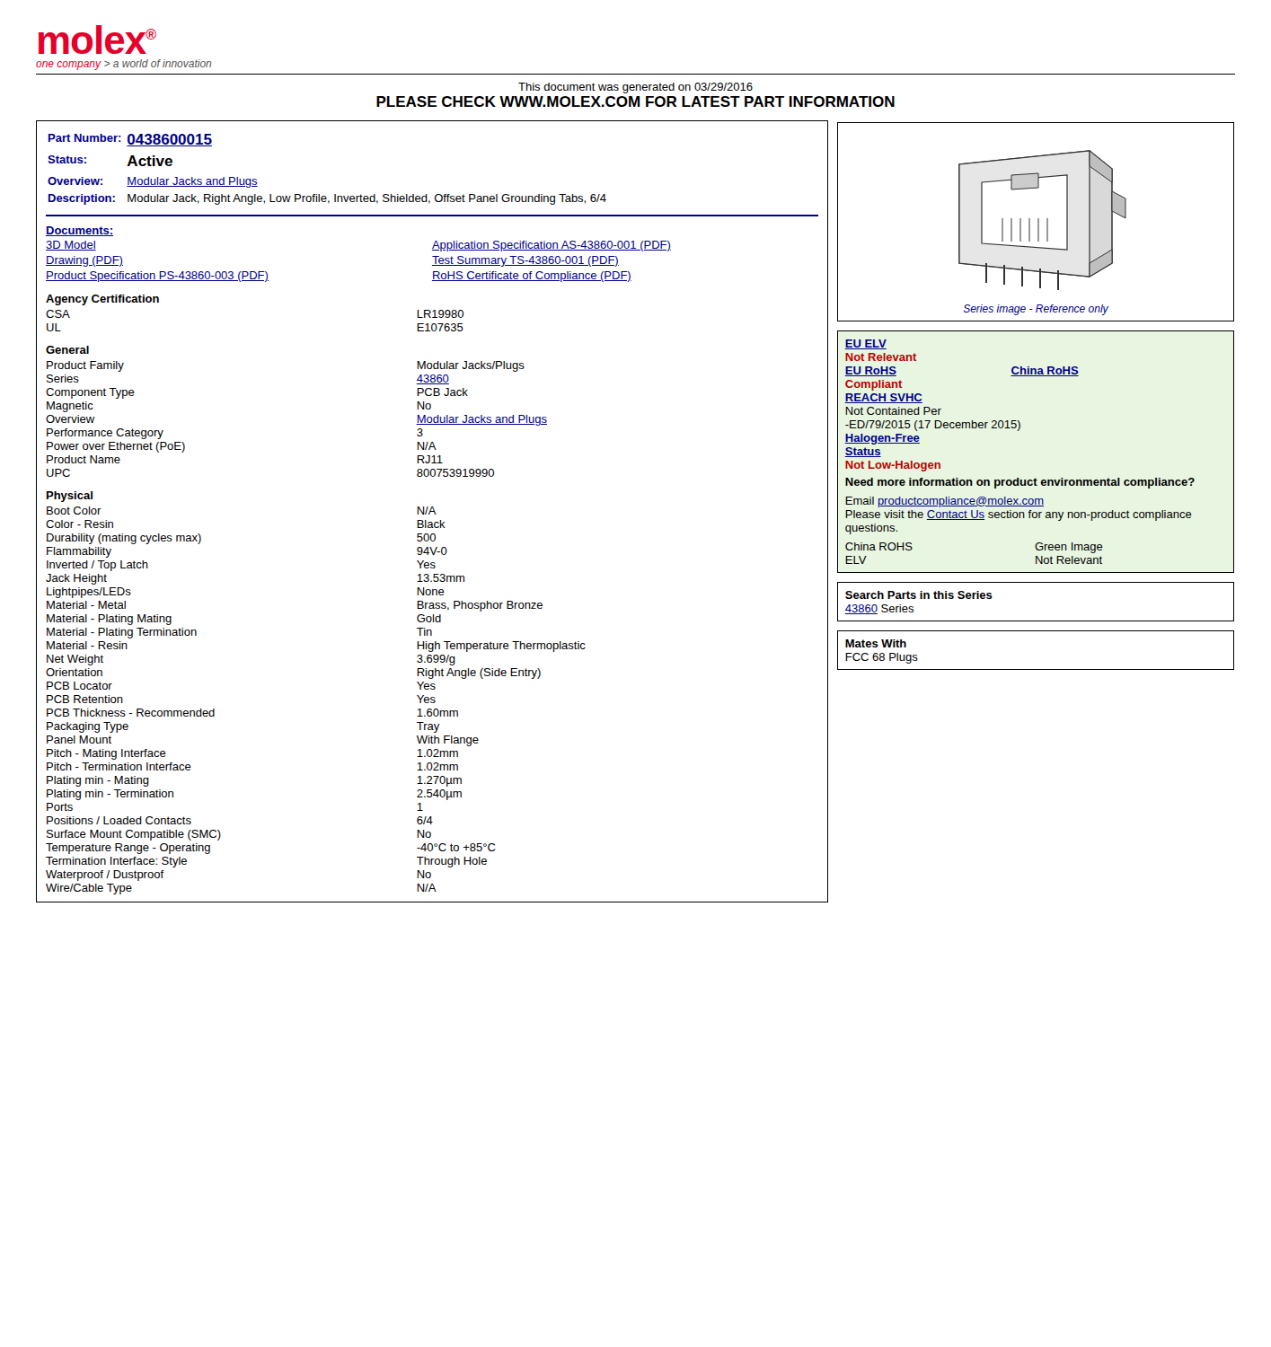molex®
one company > a world of innovation
This document was generated on 03/29/2016
PLEASE CHECK WWW.MOLEX.COM FOR LATEST PART INFORMATION
| / Part Number: / 0438600015 / / Status: / Active / / Overview: / Modular Jacks and Plugs / / Description: / Modular Jack, Right Angle, Low Profile, Inverted, Shielded, Offset Panel Grounding Tabs, 6/4 / Documents: / 3D Model / Application Specification AS-43860-001 (PDF) / / Drawing (PDF) / Test Summary TS-43860-001 (PDF) / / Product Specification PS-43860-003 (PDF) / RoHS Certificate of Compliance (PDF) / Agency Certification / CSA / LR19980 / / UL / E107635 / General / Product Family / Modular Jacks/Plugs / / Series / 43860 / / Component Type / PCB Jack / / Magnetic / No / / Overview / Modular Jacks and Plugs / / Performance Category / 3 / / Power over Ethernet (PoE) / N/A / / Product Name / RJ11 / / UPC / 800753919990 / Physical / Boot Color / N/A / / Color - Resin / Black / / Durability (mating cycles max) / 500 / / Flammability / 94V-0 / / Inverted / Top Latch / Yes / / Jack Height / 13.53mm / / Lightpipes/LEDs / None / / Material - Metal / Brass, Phosphor Bronze / / Material - Plating Mating / Gold / / Material - Plating Termination / Tin / / Material - Resin / High Temperature Thermoplastic / / Net Weight / 3.699/g / / Orientation / Right Angle (Side Entry) / / PCB Locator / Yes / / PCB Retention / Yes / / PCB Thickness - Recommended / 1.60mm / / Packaging Type / Tray / / Panel Mount / With Flange / / Pitch - Mating Interface / 1.02mm / / Pitch - Termination Interface / 1.02mm / / Plating min - Mating / 1.270µm / / Plating min - Termination / 2.540µm / / Ports / 1 / / Positions / Loaded Contacts / 6/4 / / Surface Mount Compatible (SMC) / No / / Temperature Range - Operating / -40°C to +85°C / / Termination Interface: Style / Through Hole / / Waterproof / Dustproof / No / / Wire/Cable Type / N/A / | Series image - Reference only EU ELV Not Relevant / EU RoHS / China RoHS / Compliant REACH SVHC Not Contained Per -ED/79/2015 (17 December 2015) Halogen-Free Status Not Low-Halogen Need more information on product environmental compliance? Email productcompliance@molex.com Please visit the Contact Us section for any non-product compliance questions. / China ROHS / Green Image / / ELV / Not Relevant / Search Parts in this Series 43860 Series Mates With FCC 68 Plugs |